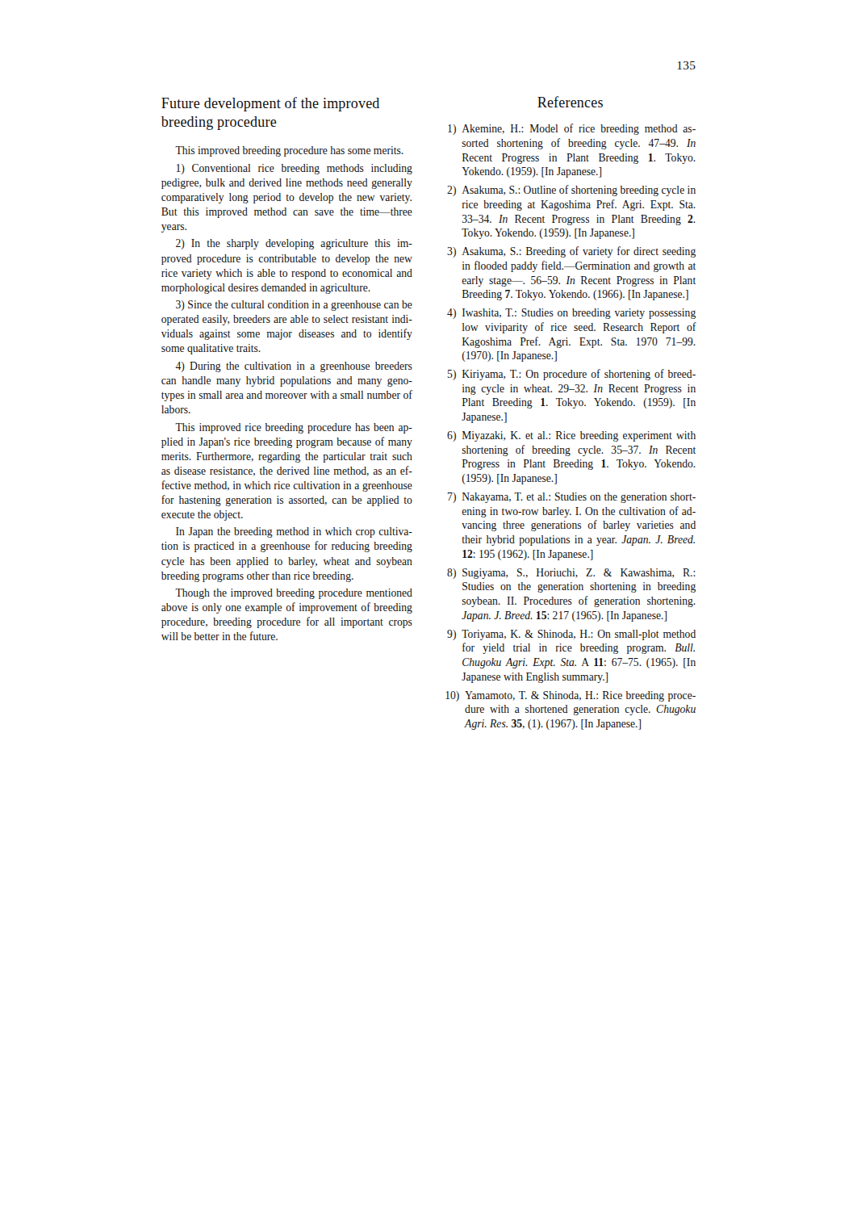135
Future development of the improved
breeding procedure
This improved breeding procedure has some merits.
1) Conventional rice breeding methods including pedigree, bulk and derived line methods need generally comparatively long period to develop the new variety. But this improved method can save the time—three years.
2) In the sharply developing agriculture this improved procedure is contributable to develop the new rice variety which is able to respond to economical and morphological desires demanded in agriculture.
3) Since the cultural condition in a greenhouse can be operated easily, breeders are able to select resistant individuals against some major diseases and to identify some qualitative traits.
4) During the cultivation in a greenhouse breeders can handle many hybrid populations and many genotypes in small area and moreover with a small number of labors.
This improved rice breeding procedure has been applied in Japan's rice breeding program because of many merits. Furthermore, regarding the particular trait such as disease resistance, the derived line method, as an effective method, in which rice cultivation in a greenhouse for hastening generation is assorted, can be applied to execute the object.
In Japan the breeding method in which crop cultivation is practiced in a greenhouse for reducing breeding cycle has been applied to barley, wheat and soybean breeding programs other than rice breeding.
Though the improved breeding procedure mentioned above is only one example of improvement of breeding procedure, breeding procedure for all important crops will be better in the future.
References
1) Akemine, H.: Model of rice breeding method assorted shortening of breeding cycle. 47–49. In Recent Progress in Plant Breeding 1. Tokyo. Yokendo. (1959). [In Japanese.]
2) Asakuma, S.: Outline of shortening breeding cycle in rice breeding at Kagoshima Pref. Agri. Expt. Sta. 33–34. In Recent Progress in Plant Breeding 2. Tokyo. Yokendo. (1959). [In Japanese.]
3) Asakuma, S.: Breeding of variety for direct seeding in flooded paddy field.—Germination and growth at early stage—. 56–59. In Recent Progress in Plant Breeding 7. Tokyo. Yokendo. (1966). [In Japanese.]
4) Iwashita, T.: Studies on breeding variety possessing low viviparity of rice seed. Research Report of Kagoshima Pref. Agri. Expt. Sta. 1970 71–99. (1970). [In Japanese.]
5) Kiriyama, T.: On procedure of shortening of breeding cycle in wheat. 29–32. In Recent Progress in Plant Breeding 1. Tokyo. Yokendo. (1959). [In Japanese.]
6) Miyazaki, K. et al.: Rice breeding experiment with shortening of breeding cycle. 35–37. In Recent Progress in Plant Breeding 1. Tokyo. Yokendo. (1959). [In Japanese.]
7) Nakayama, T. et al.: Studies on the generation shortening in two-row barley. I. On the cultivation of advancing three generations of barley varieties and their hybrid populations in a year. Japan. J. Breed. 12: 195 (1962). [In Japanese.]
8) Sugiyama, S., Horiuchi, Z. & Kawashima, R.: Studies on the generation shortening in breeding soybean. II. Procedures of generation shortening. Japan. J. Breed. 15: 217 (1965). [In Japanese.]
9) Toriyama, K. & Shinoda, H.: On small-plot method for yield trial in rice breeding program. Bull. Chugoku Agri. Expt. Sta. A 11: 67–75. (1965). [In Japanese with English summary.]
10) Yamamoto, T. & Shinoda, H.: Rice breeding procedure with a shortened generation cycle. Chugoku Agri. Res. 35, (1). (1967). [In Japanese.]